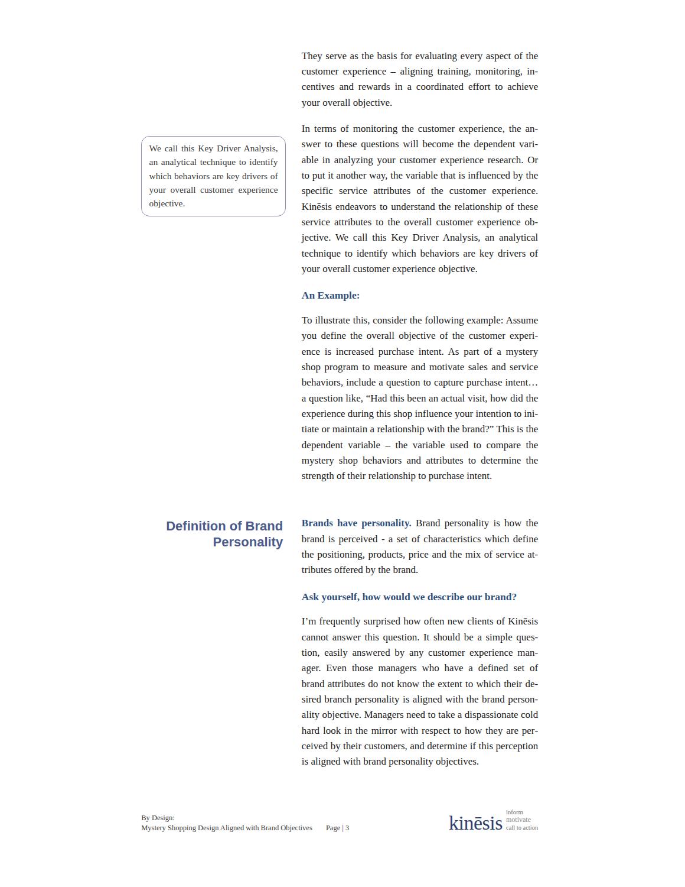They serve as the basis for evaluating every aspect of the customer experience – aligning training, monitoring, incentives and rewards in a coordinated effort to achieve your overall objective.
We call this Key Driver Analysis, an analytical technique to identify which behaviors are key drivers of your overall customer experience objective.
In terms of monitoring the customer experience, the answer to these questions will become the dependent variable in analyzing your customer experience research. Or to put it another way, the variable that is influenced by the specific service attributes of the customer experience. Kinēsis endeavors to understand the relationship of these service attributes to the overall customer experience objective. We call this Key Driver Analysis, an analytical technique to identify which behaviors are key drivers of your overall customer experience objective.
An Example:
To illustrate this, consider the following example: Assume you define the overall objective of the customer experience is increased purchase intent. As part of a mystery shop program to measure and motivate sales and service behaviors, include a question to capture purchase intent…a question like, “Had this been an actual visit, how did the experience during this shop influence your intention to initiate or maintain a relationship with the brand?” This is the dependent variable – the variable used to compare the mystery shop behaviors and attributes to determine the strength of their relationship to purchase intent.
Definition of Brand
Personality
Brands have personality. Brand personality is how the brand is perceived - a set of characteristics which define the positioning, products, price and the mix of service attributes offered by the brand.
Ask yourself, how would we describe our brand?
I’m frequently surprised how often new clients of Kinēsis cannot answer this question. It should be a simple question, easily answered by any customer experience manager. Even those managers who have a defined set of brand attributes do not know the extent to which their desired branch personality is aligned with the brand personality objective. Managers need to take a dispassionate cold hard look in the mirror with respect to how they are perceived by their customers, and determine if this perception is aligned with brand personality objectives.
By Design:
Mystery Shopping Design Aligned with Brand Objectives Page | 3
kinēsis inform
motivate
call to action